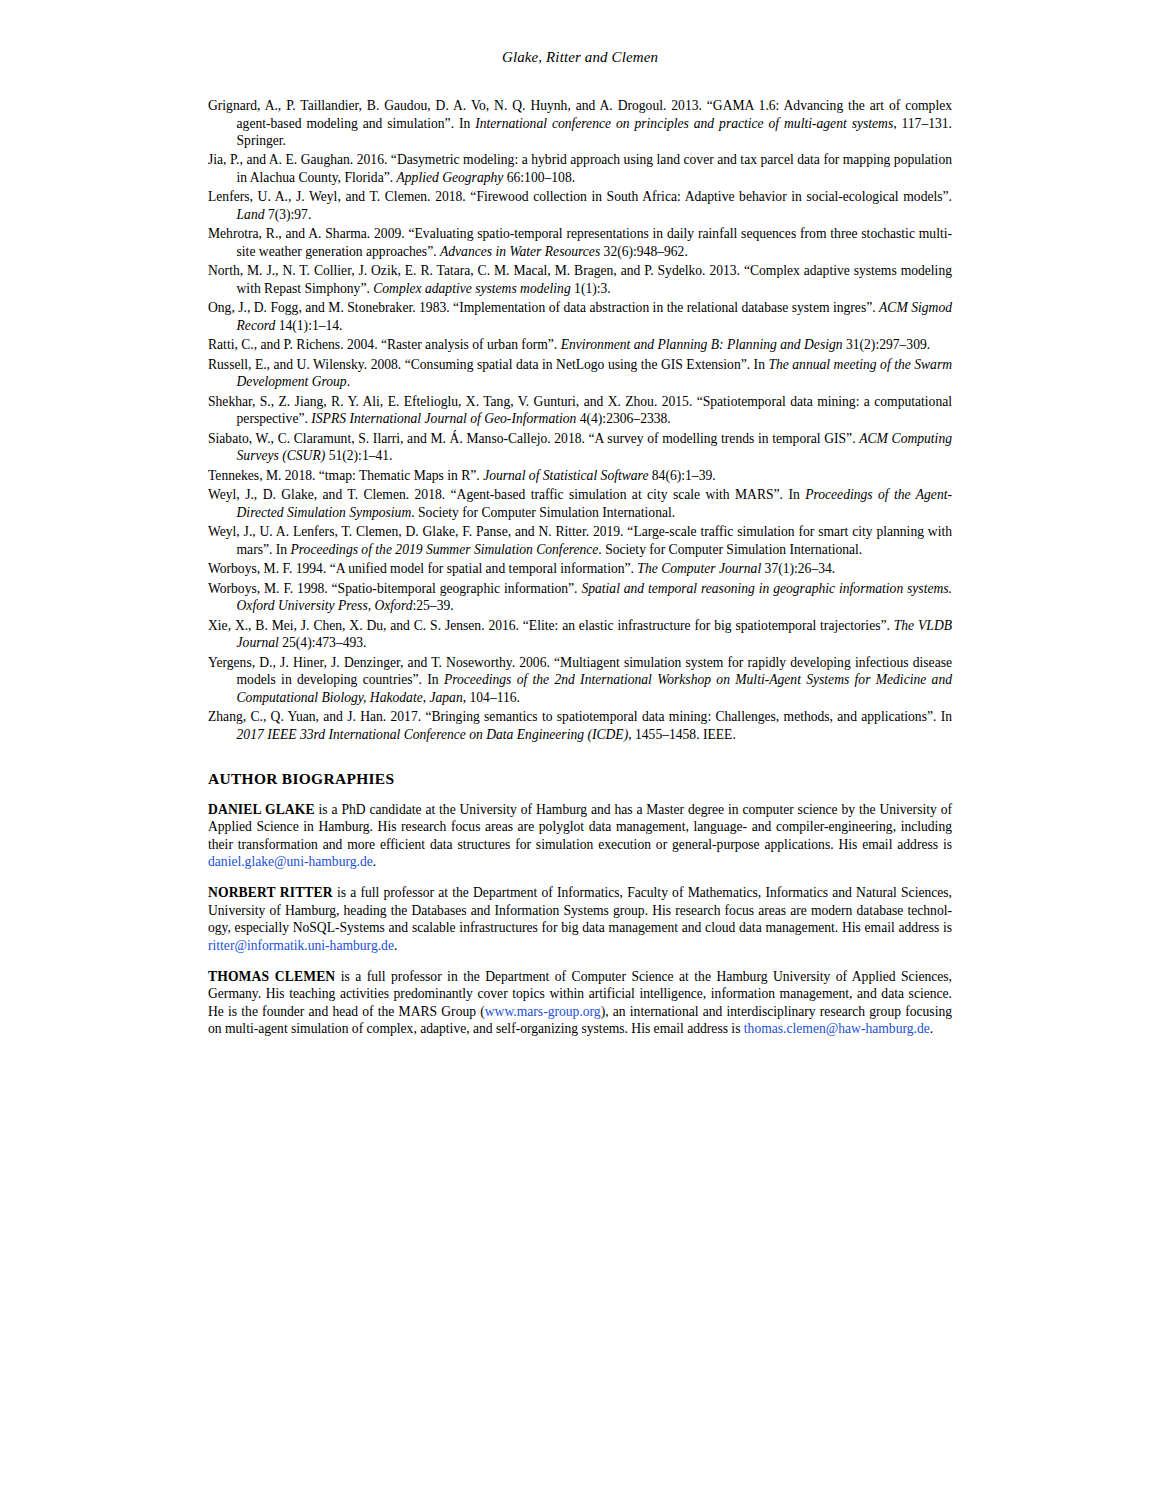Glake, Ritter and Clemen
Grignard, A., P. Taillandier, B. Gaudou, D. A. Vo, N. Q. Huynh, and A. Drogoul. 2013. “GAMA 1.6: Advancing the art of complex agent-based modeling and simulation”. In International conference on principles and practice of multi-agent systems, 117–131. Springer.
Jia, P., and A. E. Gaughan. 2016. “Dasymetric modeling: a hybrid approach using land cover and tax parcel data for mapping population in Alachua County, Florida”. Applied Geography 66:100–108.
Lenfers, U. A., J. Weyl, and T. Clemen. 2018. “Firewood collection in South Africa: Adaptive behavior in social-ecological models”. Land 7(3):97.
Mehrotra, R., and A. Sharma. 2009. “Evaluating spatio-temporal representations in daily rainfall sequences from three stochastic multi-site weather generation approaches”. Advances in Water Resources 32(6):948–962.
North, M. J., N. T. Collier, J. Ozik, E. R. Tatara, C. M. Macal, M. Bragen, and P. Sydelko. 2013. “Complex adaptive systems modeling with Repast Simphony”. Complex adaptive systems modeling 1(1):3.
Ong, J., D. Fogg, and M. Stonebraker. 1983. “Implementation of data abstraction in the relational database system ingres”. ACM Sigmod Record 14(1):1–14.
Ratti, C., and P. Richens. 2004. “Raster analysis of urban form”. Environment and Planning B: Planning and Design 31(2):297–309.
Russell, E., and U. Wilensky. 2008. “Consuming spatial data in NetLogo using the GIS Extension”. In The annual meeting of the Swarm Development Group.
Shekhar, S., Z. Jiang, R. Y. Ali, E. Eftelioglu, X. Tang, V. Gunturi, and X. Zhou. 2015. “Spatiotemporal data mining: a computational perspective”. ISPRS International Journal of Geo-Information 4(4):2306–2338.
Siabato, W., C. Claramunt, S. Ilarri, and M. Á. Manso-Callejo. 2018. “A survey of modelling trends in temporal GIS”. ACM Computing Surveys (CSUR) 51(2):1–41.
Tennekes, M. 2018. “tmap: Thematic Maps in R”. Journal of Statistical Software 84(6):1–39.
Weyl, J., D. Glake, and T. Clemen. 2018. “Agent-based traffic simulation at city scale with MARS”. In Proceedings of the Agent-Directed Simulation Symposium. Society for Computer Simulation International.
Weyl, J., U. A. Lenfers, T. Clemen, D. Glake, F. Panse, and N. Ritter. 2019. “Large-scale traffic simulation for smart city planning with mars”. In Proceedings of the 2019 Summer Simulation Conference. Society for Computer Simulation International.
Worboys, M. F. 1994. “A unified model for spatial and temporal information”. The Computer Journal 37(1):26–34.
Worboys, M. F. 1998. “Spatio-bitemporal geographic information”. Spatial and temporal reasoning in geographic information systems. Oxford University Press, Oxford:25–39.
Xie, X., B. Mei, J. Chen, X. Du, and C. S. Jensen. 2016. “Elite: an elastic infrastructure for big spatiotemporal trajectories”. The VLDB Journal 25(4):473–493.
Yergens, D., J. Hiner, J. Denzinger, and T. Noseworthy. 2006. “Multiagent simulation system for rapidly developing infectious disease models in developing countries”. In Proceedings of the 2nd International Workshop on Multi-Agent Systems for Medicine and Computational Biology, Hakodate, Japan, 104–116.
Zhang, C., Q. Yuan, and J. Han. 2017. “Bringing semantics to spatiotemporal data mining: Challenges, methods, and applications”. In 2017 IEEE 33rd International Conference on Data Engineering (ICDE), 1455–1458. IEEE.
AUTHOR BIOGRAPHIES
DANIEL GLAKE is a PhD candidate at the University of Hamburg and has a Master degree in computer science by the University of Applied Science in Hamburg. His research focus areas are polyglot data management, language- and compiler-engineering, including their transformation and more efficient data structures for simulation execution or general-purpose applications. His email address is daniel.glake@uni-hamburg.de.
NORBERT RITTER is a full professor at the Department of Informatics, Faculty of Mathematics, Informatics and Natural Sciences, University of Hamburg, heading the Databases and Information Systems group. His research focus areas are modern database technology, especially NoSQL-Systems and scalable infrastructures for big data management and cloud data management. His email address is ritter@informatik.uni-hamburg.de.
THOMAS CLEMEN is a full professor in the Department of Computer Science at the Hamburg University of Applied Sciences, Germany. His teaching activities predominantly cover topics within artificial intelligence, information management, and data science. He is the founder and head of the MARS Group (www.mars-group.org), an international and interdisciplinary research group focusing on multi-agent simulation of complex, adaptive, and self-organizing systems. His email address is thomas.clemen@haw-hamburg.de.